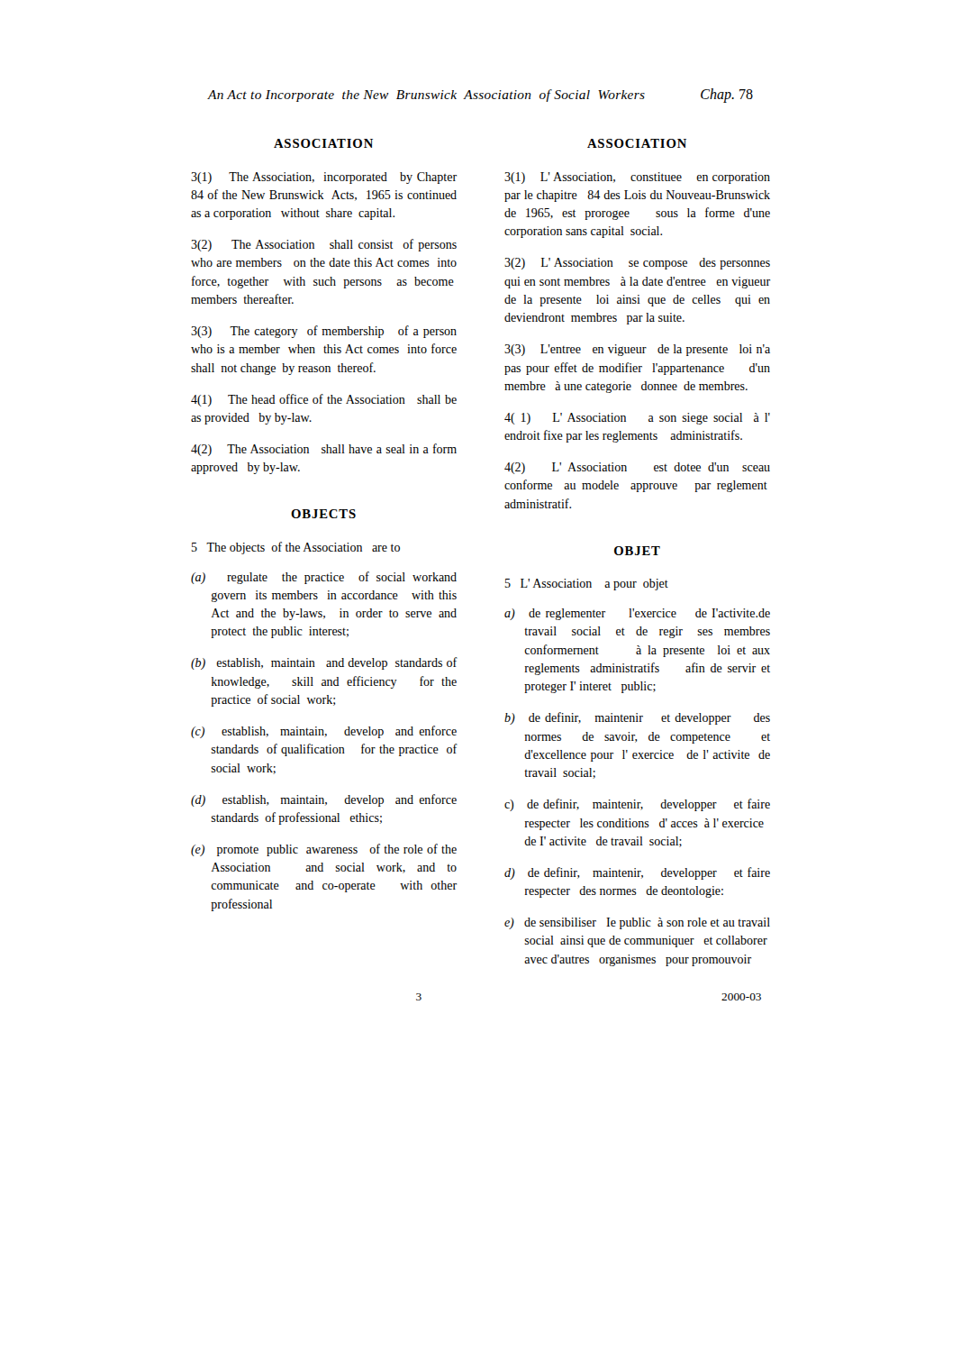An Act to Incorporate the New Brunswick Association of Social Workers
Chap. 78
ASSOCIATION
3(1) The Association, incorporated by Chapter 84 of the New Brunswick Acts, 1965 is continued as a corporation without share capital.
3(2) The Association shall consist of persons who are members on the date this Act comes into force, together with such persons as become members thereafter.
3(3) The category of membership of a person who is a member when this Act comes into force shall not change by reason thereof.
4(1) The head office of the Association shall be as provided by by-law.
4(2) The Association shall have a seal in a form approved by by-law.
OBJECTS
5 The objects of the Association are to
(a) regulate the practice of social workand govern its members in accordance with this Act and the by-laws, in order to serve and protect the public interest;
(b) establish, maintain and develop standards of knowledge, skill and efficiency for the practice of social work;
(c) establish, maintain, develop and enforce standards of qualification for the practice of social work;
(d) establish, maintain, develop and enforce standards of professional ethics;
(e) promote public awareness of the role of the Association and social work, and to communicate and co-operate with other professional
ASSOCIATION
3(1) L' Association, constituee en corporation par le chapitre 84 des Lois du Nouveau-Brunswick de 1965, est prorogee sous la forme d'une corporation sans capital social.
3(2) L' Association se compose des personnes qui en sont membres à la date d'entree en vigueur de la presente loi ainsi que de celles qui en deviendront membres par la suite.
3(3) L'entree en vigueur de la presente loi n'a pas pour effet de modifier l'appartenance d'un membre à une categorie donnee de membres.
4( 1) L' Association a son siege social à l' endroit fixe par les reglements administratifs.
4(2) L' Association est dotee d'un sceau conforme au modele approuve par reglement administratif.
OBJET
5 L' Association a pour objet
a) de reglementer l'exercice de I'activite.de travail social et de regir ses membres conformernent à la presente loi et aux reglements administratifs afin de servir et proteger I' interet public;
b) de definir, maintenir et developper des normes de savoir, de competence et d'excellence pour l' exercice de l' activite de travail social;
c) de definir, maintenir, developper et faire respecter les conditions d' acces à l' exercice de I' activite de travail social;
d) de definir, maintenir, developper et faire respecter des normes de deontologie:
e) de sensibiliser Ie public à son role et au travail social ainsi que de communiquer et collaborer avec d'autres organismes pour promouvoir
3
2000-03